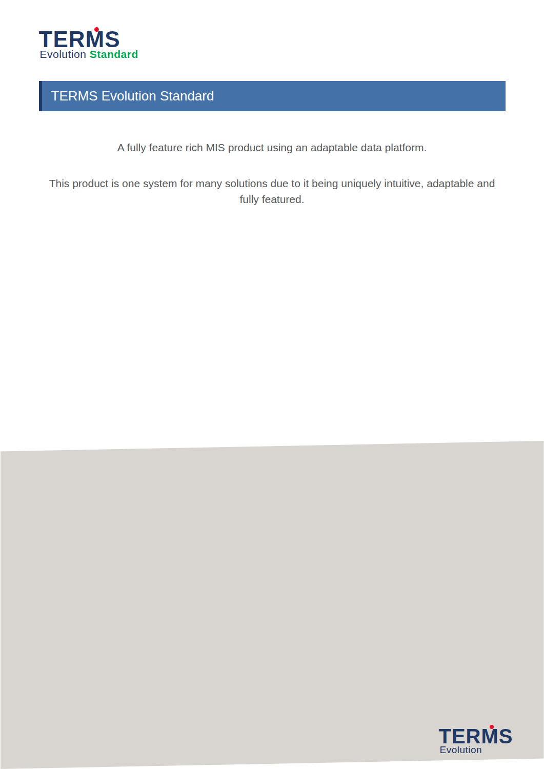TERMS
Evolution Standard
TERMS Evolution Standard
A fully feature rich MIS product using an adaptable data platform.
This product is one system for many solutions due to it being uniquely intuitive, adaptable and fully featured.
TERMS
Evolution